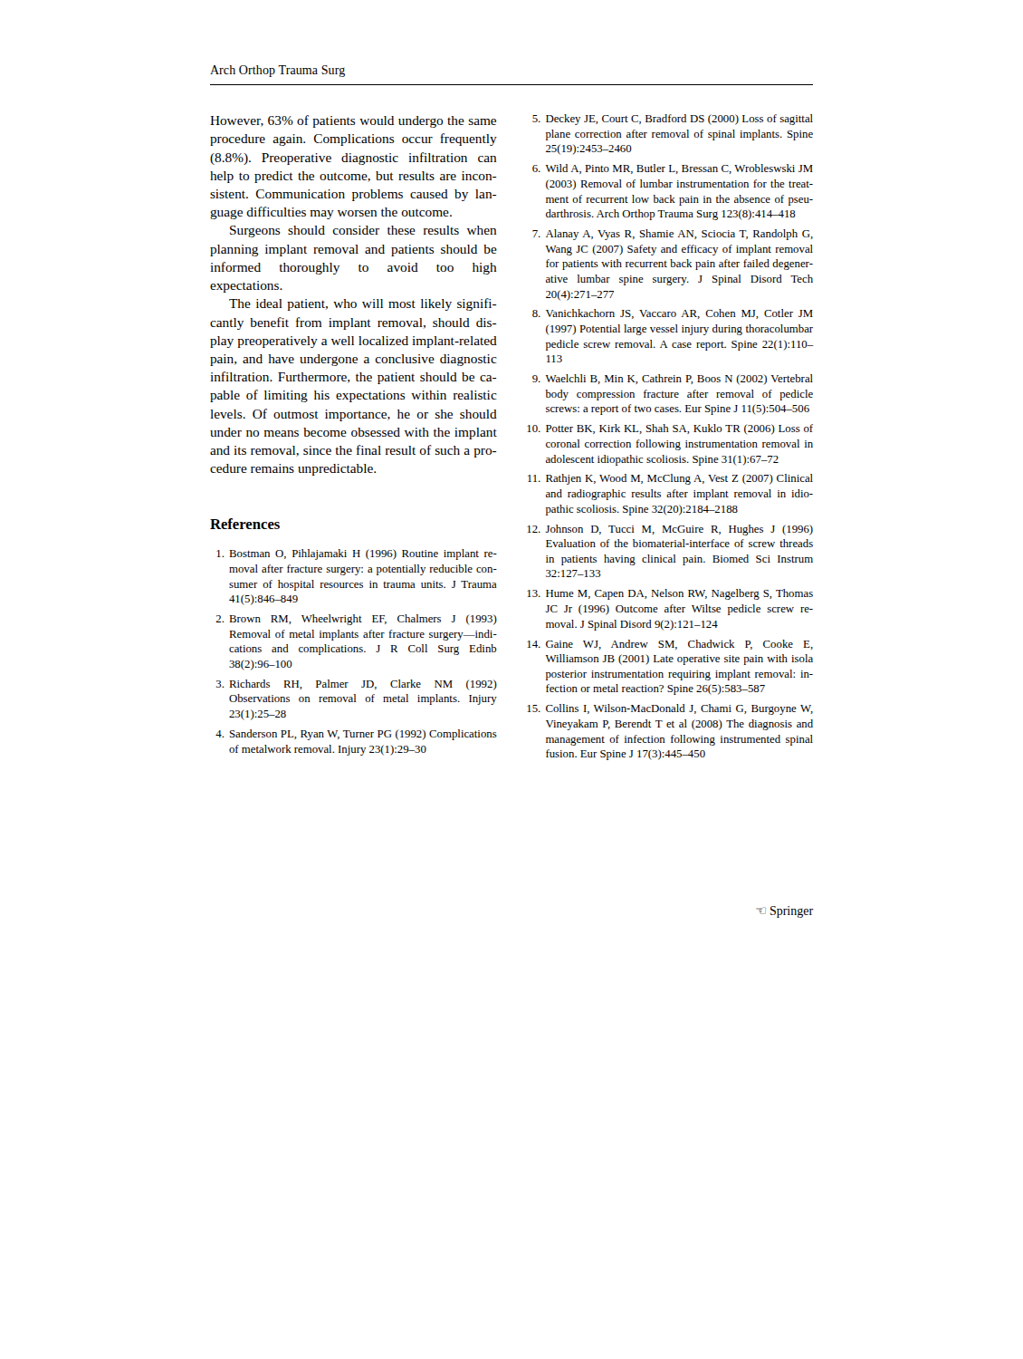Arch Orthop Trauma Surg
However, 63% of patients would undergo the same procedure again. Complications occur frequently (8.8%). Preoperative diagnostic infiltration can help to predict the outcome, but results are inconsistent. Communication problems caused by language difficulties may worsen the outcome.
Surgeons should consider these results when planning implant removal and patients should be informed thoroughly to avoid too high expectations.
The ideal patient, who will most likely significantly benefit from implant removal, should display preoperatively a well localized implant-related pain, and have undergone a conclusive diagnostic infiltration. Furthermore, the patient should be capable of limiting his expectations within realistic levels. Of outmost importance, he or she should under no means become obsessed with the implant and its removal, since the final result of such a procedure remains unpredictable.
References
Bostman O, Pihlajamaki H (1996) Routine implant removal after fracture surgery: a potentially reducible consumer of hospital resources in trauma units. J Trauma 41(5):846–849
Brown RM, Wheelwright EF, Chalmers J (1993) Removal of metal implants after fracture surgery—indications and complications. J R Coll Surg Edinb 38(2):96–100
Richards RH, Palmer JD, Clarke NM (1992) Observations on removal of metal implants. Injury 23(1):25–28
Sanderson PL, Ryan W, Turner PG (1992) Complications of metalwork removal. Injury 23(1):29–30
Deckey JE, Court C, Bradford DS (2000) Loss of sagittal plane correction after removal of spinal implants. Spine 25(19):2453–2460
Wild A, Pinto MR, Butler L, Bressan C, Wrobleswski JM (2003) Removal of lumbar instrumentation for the treatment of recurrent low back pain in the absence of pseudarthrosis. Arch Orthop Trauma Surg 123(8):414–418
Alanay A, Vyas R, Shamie AN, Sciocia T, Randolph G, Wang JC (2007) Safety and efficacy of implant removal for patients with recurrent back pain after failed degenerative lumbar spine surgery. J Spinal Disord Tech 20(4):271–277
Vanichkachorn JS, Vaccaro AR, Cohen MJ, Cotler JM (1997) Potential large vessel injury during thoracolumbar pedicle screw removal. A case report. Spine 22(1):110–113
Waelchli B, Min K, Cathrein P, Boos N (2002) Vertebral body compression fracture after removal of pedicle screws: a report of two cases. Eur Spine J 11(5):504–506
Potter BK, Kirk KL, Shah SA, Kuklo TR (2006) Loss of coronal correction following instrumentation removal in adolescent idiopathic scoliosis. Spine 31(1):67–72
Rathjen K, Wood M, McClung A, Vest Z (2007) Clinical and radiographic results after implant removal in idiopathic scoliosis. Spine 32(20):2184–2188
Johnson D, Tucci M, McGuire R, Hughes J (1996) Evaluation of the biomaterial-interface of screw threads in patients having clinical pain. Biomed Sci Instrum 32:127–133
Hume M, Capen DA, Nelson RW, Nagelberg S, Thomas JC Jr (1996) Outcome after Wiltse pedicle screw removal. J Spinal Disord 9(2):121–124
Gaine WJ, Andrew SM, Chadwick P, Cooke E, Williamson JB (2001) Late operative site pain with isola posterior instrumentation requiring implant removal: infection or metal reaction? Spine 26(5):583–587
Collins I, Wilson-MacDonald J, Chami G, Burgoyne W, Vineyakam P, Berendt T et al (2008) The diagnosis and management of infection following instrumented spinal fusion. Eur Spine J 17(3):445–450
☞Springer